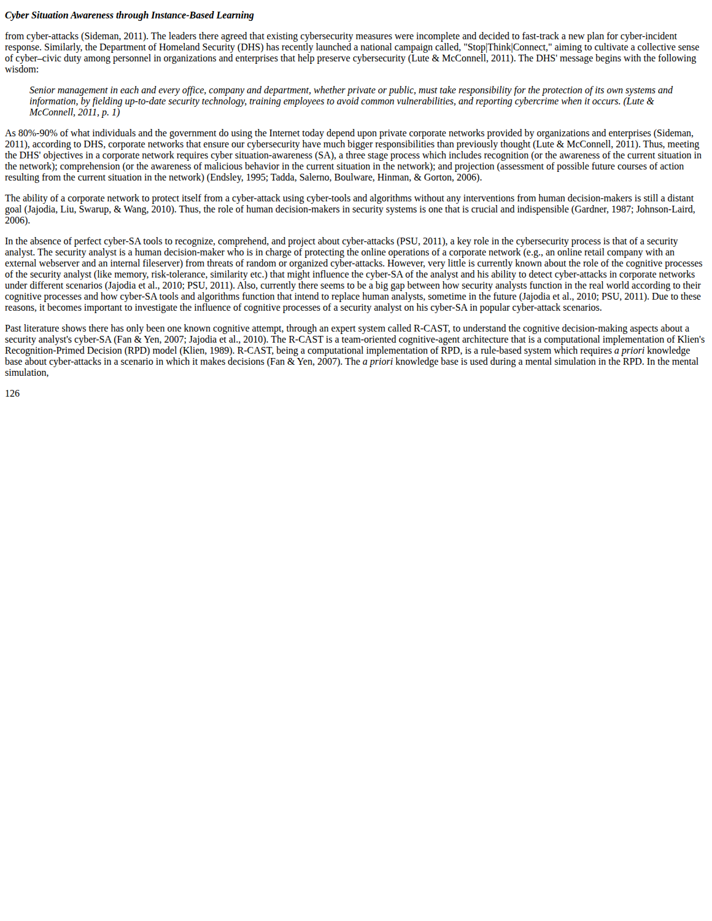Cyber Situation Awareness through Instance-Based Learning
from cyber-attacks (Sideman, 2011). The leaders there agreed that existing cybersecurity measures were incomplete and decided to fast-track a new plan for cyber-incident response. Similarly, the Department of Homeland Security (DHS) has recently launched a national campaign called, "Stop|Think|Connect," aiming to cultivate a collective sense of cyber–civic duty among personnel in organizations and enterprises that help preserve cybersecurity (Lute & McConnell, 2011). The DHS' message begins with the following wisdom:
Senior management in each and every office, company and department, whether private or public, must take responsibility for the protection of its own systems and information, by fielding up-to-date security technology, training employees to avoid common vulnerabilities, and reporting cybercrime when it occurs. (Lute & McConnell, 2011, p. 1)
As 80%-90% of what individuals and the government do using the Internet today depend upon private corporate networks provided by organizations and enterprises (Sideman, 2011), according to DHS, corporate networks that ensure our cybersecurity have much bigger responsibilities than previously thought (Lute & McConnell, 2011). Thus, meeting the DHS' objectives in a corporate network requires cyber situation-awareness (SA), a three stage process which includes recognition (or the awareness of the current situation in the network); comprehension (or the awareness of malicious behavior in the current situation in the network); and projection (assessment of possible future courses of action resulting from the current situation in the network) (Endsley, 1995; Tadda, Salerno, Boulware, Hinman, & Gorton, 2006).
The ability of a corporate network to protect itself from a cyber-attack using cyber-tools and algorithms without any interventions from human decision-makers is still a distant goal (Jajodia, Liu, Swarup, & Wang, 2010). Thus, the role of human decision-makers in security systems is one that is crucial and indispensible (Gardner, 1987; Johnson-Laird, 2006).
In the absence of perfect cyber-SA tools to recognize, comprehend, and project about cyber-attacks (PSU, 2011), a key role in the cybersecurity process is that of a security analyst. The security analyst is a human decision-maker who is in charge of protecting the online operations of a corporate network (e.g., an online retail company with an external webserver and an internal fileserver) from threats of random or organized cyber-attacks. However, very little is currently known about the role of the cognitive processes of the security analyst (like memory, risk-tolerance, similarity etc.) that might influence the cyber-SA of the analyst and his ability to detect cyber-attacks in corporate networks under different scenarios (Jajodia et al., 2010; PSU, 2011). Also, currently there seems to be a big gap between how security analysts function in the real world according to their cognitive processes and how cyber-SA tools and algorithms function that intend to replace human analysts, sometime in the future (Jajodia et al., 2010; PSU, 2011). Due to these reasons, it becomes important to investigate the influence of cognitive processes of a security analyst on his cyber-SA in popular cyber-attack scenarios.
Past literature shows there has only been one known cognitive attempt, through an expert system called R-CAST, to understand the cognitive decision-making aspects about a security analyst's cyber-SA (Fan & Yen, 2007; Jajodia et al., 2010). The R-CAST is a team-oriented cognitive-agent architecture that is a computational implementation of Klien's Recognition-Primed Decision (RPD) model (Klien, 1989). R-CAST, being a computational implementation of RPD, is a rule-based system which requires a priori knowledge base about cyber-attacks in a scenario in which it makes decisions (Fan & Yen, 2007). The a priori knowledge base is used during a mental simulation in the RPD. In the mental simulation,
126